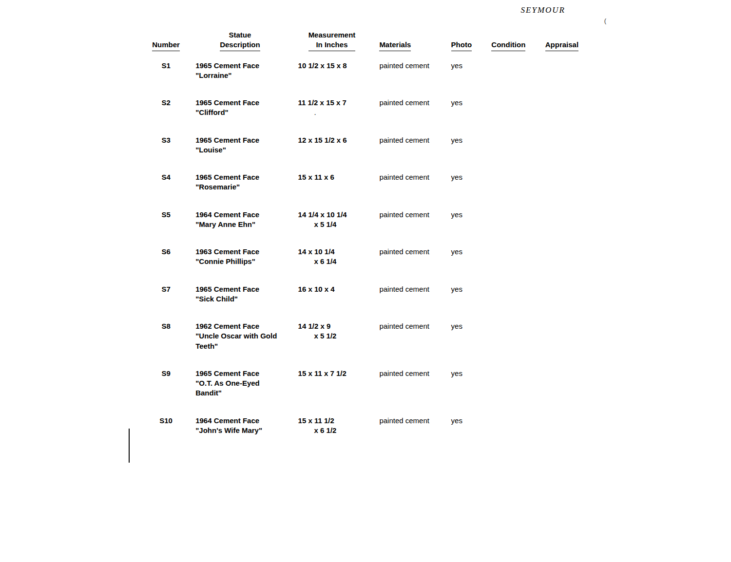SEYMOUR
(
| Number | Statue Description | Measurement In Inches | Materials | Photo | Condition | Appraisal |
| --- | --- | --- | --- | --- | --- | --- |
| S1 | 1965 Cement Face "Lorraine" | 10 1/2 x 15 x 8 | painted cement | yes | | |
| S2 | 1965 Cement Face "Clifford" | 11 1/2 x 15 x 7 . | painted cement | yes | | |
| S3 | 1965 Cement Face "Louise" | 12 x 15 1/2 x 6 | painted cement | yes | | |
| S4 | 1965 Cement Face "Rosemarie" | 15 x 11 x 6 | painted cement | yes | | |
| S5 | 1964 Cement Face "Mary Anne Ehn" | 14 1/4 x 10 1/4 x 5 1/4 | painted cement | yes | | |
| S6 | 1963 Cement Face "Connie Phillips" | 14 x 10 1/4 x 6 1/4 | painted cement | yes | | |
| S7 | 1965 Cement Face "Sick Child" | 16 x 10 x 4 | painted cement | yes | | |
| S8 | 1962 Cement Face "Uncle Oscar with Gold Teeth" | 14 1/2 x 9 x 5 1/2 | painted cement | yes | | |
| S9 | 1965 Cement Face "O.T. As One-Eyed Bandit" | 15 x 11 x 7 1/2 | painted cement | yes | | |
| S10 | 1964 Cement Face "John's Wife Mary" | 15 x 11 1/2 x 6 1/2 | painted cement | yes | | |